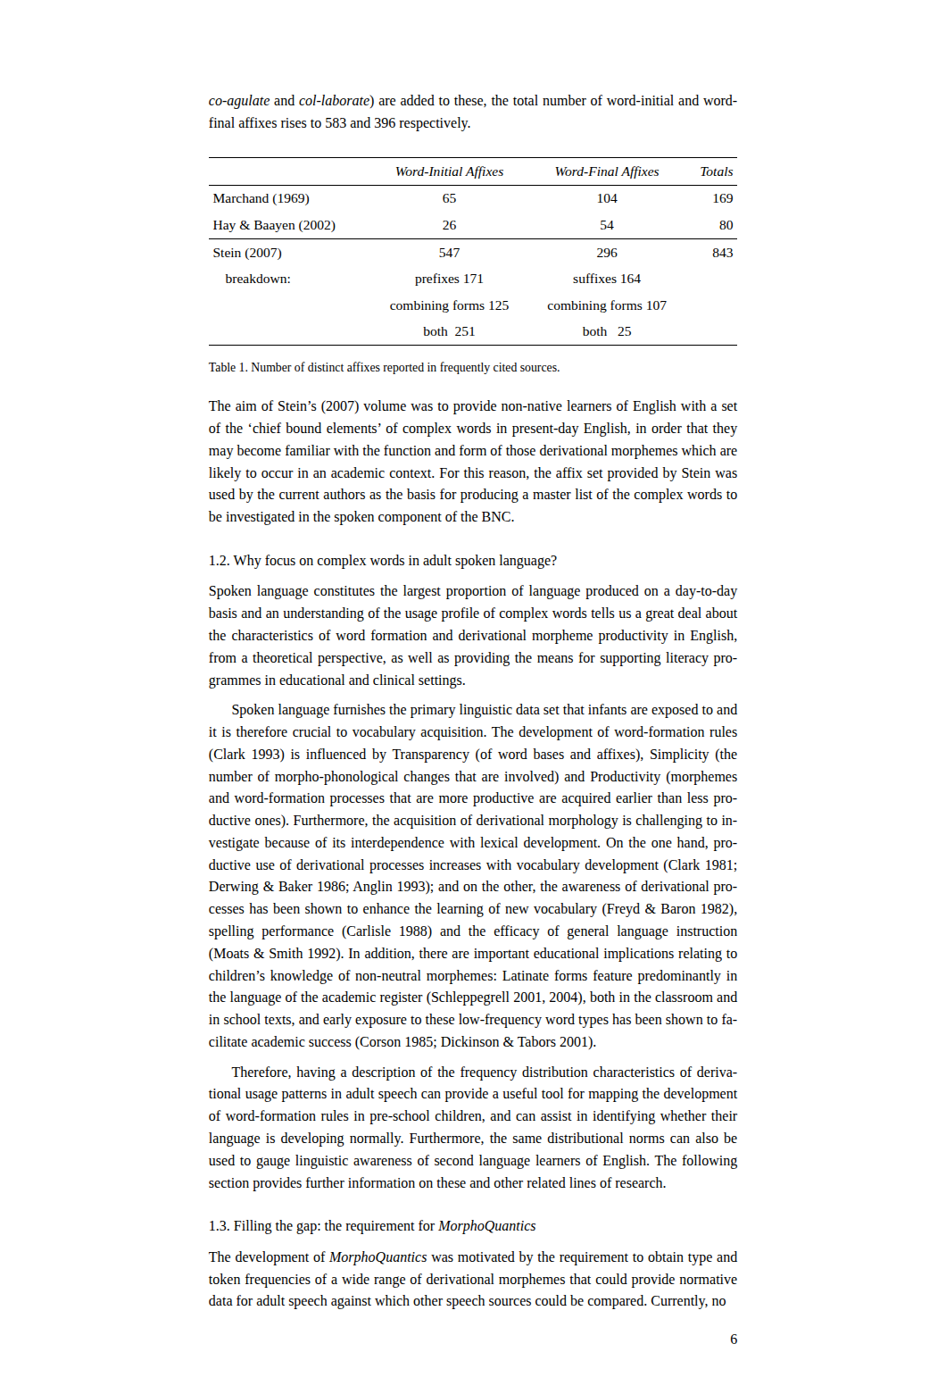co-agulate and col-laborate) are added to these, the total number of word-initial and word-final affixes rises to 583 and 396 respectively.
| | Word-Initial Affixes | Word-Final Affixes | Totals |
| --- | --- | --- | --- |
| Marchand (1969) | 65 | 104 | 169 |
| Hay & Baayen (2002) | 26 | 54 | 80 |
| Stein (2007) | 547 | 296 | 843 |
| breakdown: | prefixes 171 | suffixes 164 | |
| | combining forms 125 | combining forms 107 | |
| | both 251 | both 25 | |
Table 1. Number of distinct affixes reported in frequently cited sources.
The aim of Stein’s (2007) volume was to provide non-native learners of English with a set of the ‘chief bound elements’ of complex words in present-day English, in order that they may become familiar with the function and form of those derivational morphemes which are likely to occur in an academic context. For this reason, the affix set provided by Stein was used by the current authors as the basis for producing a master list of the complex words to be investigated in the spoken component of the BNC.
1.2. Why focus on complex words in adult spoken language?
Spoken language constitutes the largest proportion of language produced on a day-to-day basis and an understanding of the usage profile of complex words tells us a great deal about the characteristics of word formation and derivational morpheme productivity in English, from a theoretical perspective, as well as providing the means for supporting literacy programmes in educational and clinical settings.
Spoken language furnishes the primary linguistic data set that infants are exposed to and it is therefore crucial to vocabulary acquisition. The development of word-formation rules (Clark 1993) is influenced by Transparency (of word bases and affixes), Simplicity (the number of morpho-phonological changes that are involved) and Productivity (morphemes and word-formation processes that are more productive are acquired earlier than less productive ones). Furthermore, the acquisition of derivational morphology is challenging to investigate because of its interdependence with lexical development. On the one hand, productive use of derivational processes increases with vocabulary development (Clark 1981; Derwing & Baker 1986; Anglin 1993); and on the other, the awareness of derivational processes has been shown to enhance the learning of new vocabulary (Freyd & Baron 1982), spelling performance (Carlisle 1988) and the efficacy of general language instruction (Moats & Smith 1992). In addition, there are important educational implications relating to children’s knowledge of non-neutral morphemes: Latinate forms feature predominantly in the language of the academic register (Schleppegrell 2001, 2004), both in the classroom and in school texts, and early exposure to these low-frequency word types has been shown to facilitate academic success (Corson 1985; Dickinson & Tabors 2001).
Therefore, having a description of the frequency distribution characteristics of derivational usage patterns in adult speech can provide a useful tool for mapping the development of word-formation rules in pre-school children, and can assist in identifying whether their language is developing normally. Furthermore, the same distributional norms can also be used to gauge linguistic awareness of second language learners of English. The following section provides further information on these and other related lines of research.
1.3. Filling the gap: the requirement for MorphoQuantics
The development of MorphoQuantics was motivated by the requirement to obtain type and token frequencies of a wide range of derivational morphemes that could provide normative data for adult speech against which other speech sources could be compared. Currently, no
6